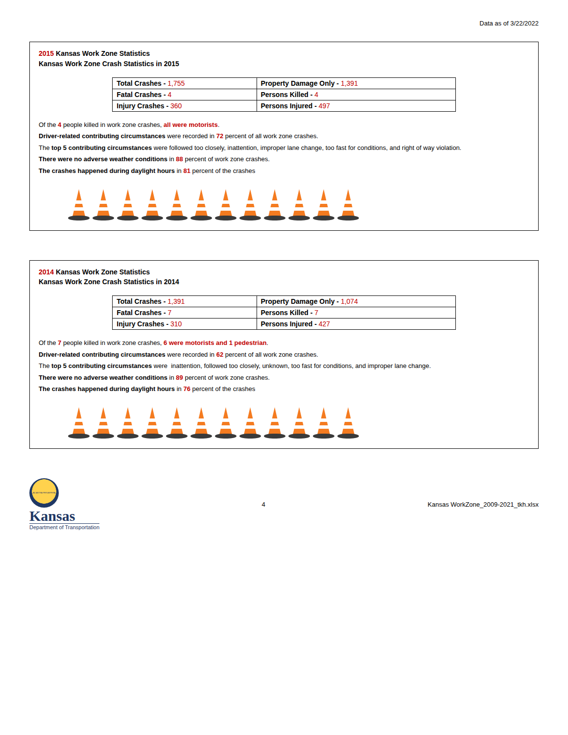Data as of 3/22/2022
2015 Kansas Work Zone Statistics
Kansas Work Zone Crash Statistics in 2015
| Total Crashes - 1,755 | Property Damage Only - 1,391 |
| Fatal Crashes - 4 | Persons Killed - 4 |
| Injury Crashes - 360 | Persons Injured - 497 |
Of the 4 people killed in work zone crashes, all were motorists.
Driver-related contributing circumstances were recorded in 72 percent of all work zone crashes.
The top 5 contributing circumstances were followed too closely, inattention, improper lane change, too fast for conditions, and right of way violation.
There were no adverse weather conditions in 88 percent of work zone crashes.
The crashes happened during daylight hours in 81 percent of the crashes
2014 Kansas Work Zone Statistics
Kansas Work Zone Crash Statistics in 2014
| Total Crashes - 1,391 | Property Damage Only - 1,074 |
| Fatal Crashes - 7 | Persons Killed - 7 |
| Injury Crashes - 310 | Persons Injured - 427 |
Of the 7 people killed in work zone crashes, 6 were motorists and 1 pedestrian.
Driver-related contributing circumstances were recorded in 62 percent of all work zone crashes.
The top 5 contributing circumstances were inattention, followed too closely, unknown, too fast for conditions, and improper lane change.
There were no adverse weather conditions in 89 percent of work zone crashes.
The crashes happened during daylight hours in 76 percent of the crashes
Kansas
Department of Transportation
4
Kansas WorkZone_2009-2021_tkh.xlsx